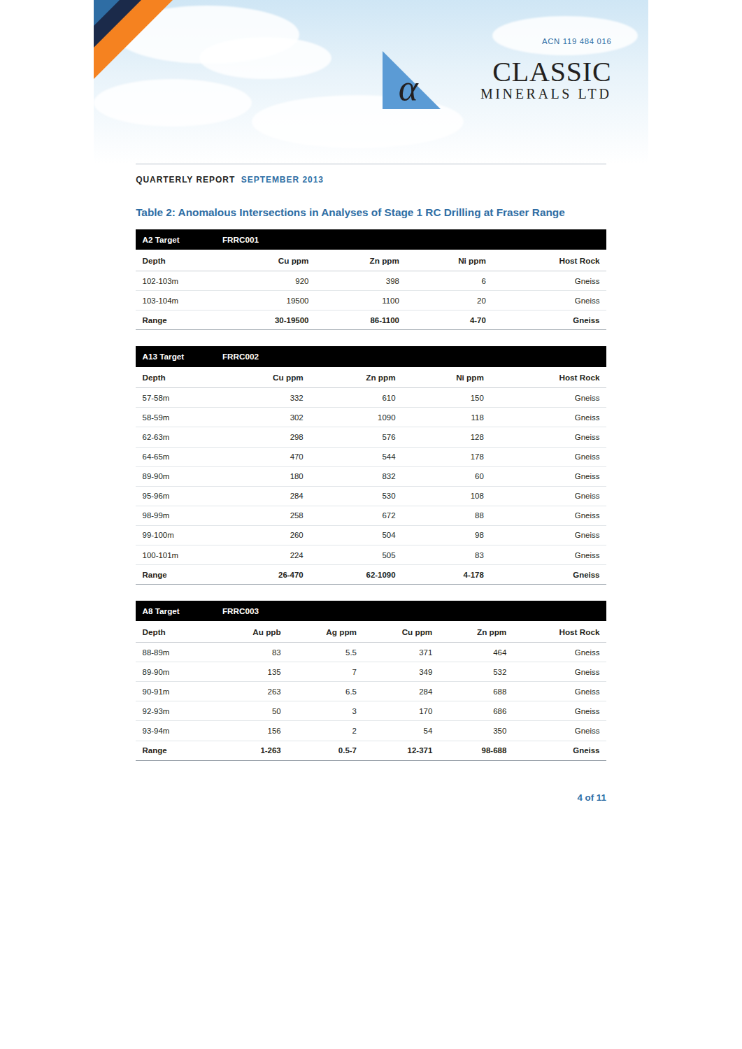ACN 119 484 016
α
CLASSIC
MINERALS LTD
QUARTERLY REPORT SEPTEMBER 2013
Table 2: Anomalous Intersections in Analyses of Stage 1 RC Drilling at Fraser Range
| A2 Target | FRRC001 |
| --- | --- |
| Depth | Cu ppm | Zn ppm | Ni ppm | Host Rock |
| 102-103m | 920 | 398 | 6 | Gneiss |
| 103-104m | 19500 | 1100 | 20 | Gneiss |
| Range | 30-19500 | 86-1100 | 4-70 | Gneiss |
| A13 Target | FRRC002 |
| --- | --- |
| Depth | Cu ppm | Zn ppm | Ni ppm | Host Rock |
| 57-58m | 332 | 610 | 150 | Gneiss |
| 58-59m | 302 | 1090 | 118 | Gneiss |
| 62-63m | 298 | 576 | 128 | Gneiss |
| 64-65m | 470 | 544 | 178 | Gneiss |
| 89-90m | 180 | 832 | 60 | Gneiss |
| 95-96m | 284 | 530 | 108 | Gneiss |
| 98-99m | 258 | 672 | 88 | Gneiss |
| 99-100m | 260 | 504 | 98 | Gneiss |
| 100-101m | 224 | 505 | 83 | Gneiss |
| Range | 26-470 | 62-1090 | 4-178 | Gneiss |
| A8 Target | FRRC003 |
| --- | --- |
| Depth | Au ppb | Ag ppm | Cu ppm | Zn ppm | Host Rock |
| 88-89m | 83 | 5.5 | 371 | 464 | Gneiss |
| 89-90m | 135 | 7 | 349 | 532 | Gneiss |
| 90-91m | 263 | 6.5 | 284 | 688 | Gneiss |
| 92-93m | 50 | 3 | 170 | 686 | Gneiss |
| 93-94m | 156 | 2 | 54 | 350 | Gneiss |
| Range | 1-263 | 0.5-7 | 12-371 | 98-688 | Gneiss |
4 of 11